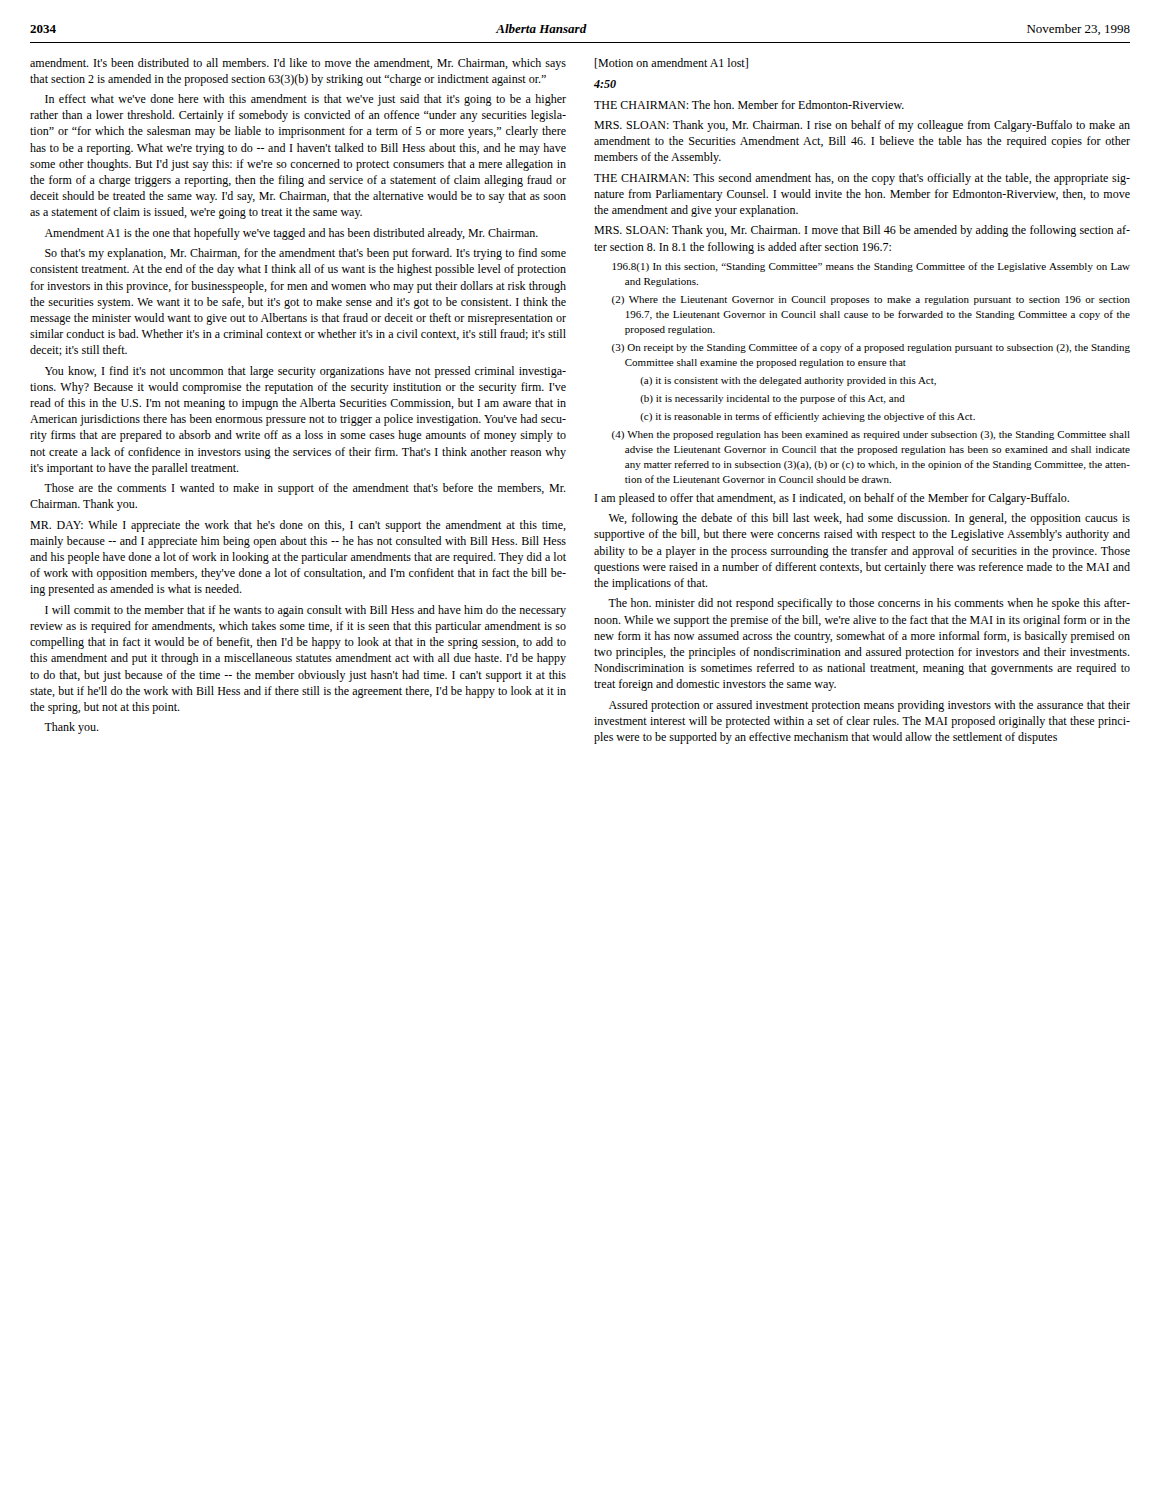2034 Alberta Hansard November 23, 1998
amendment. It's been distributed to all members. I'd like to move the amendment, Mr. Chairman, which says that section 2 is amended in the proposed section 63(3)(b) by striking out “charge or indictment against or.”
In effect what we've done here with this amendment is that we've just said that it's going to be a higher rather than a lower threshold. Certainly if somebody is convicted of an offence “under any securities legislation” or “for which the salesman may be liable to imprisonment for a term of 5 or more years,” clearly there has to be a reporting. What we're trying to do -- and I haven't talked to Bill Hess about this, and he may have some other thoughts. But I'd just say this: if we're so concerned to protect consumers that a mere allegation in the form of a charge triggers a reporting, then the filing and service of a statement of claim alleging fraud or deceit should be treated the same way. I'd say, Mr. Chairman, that the alternative would be to say that as soon as a statement of claim is issued, we're going to treat it the same way.
Amendment A1 is the one that hopefully we've tagged and has been distributed already, Mr. Chairman.
So that's my explanation, Mr. Chairman, for the amendment that's been put forward. It's trying to find some consistent treatment. At the end of the day what I think all of us want is the highest possible level of protection for investors in this province, for businesspeople, for men and women who may put their dollars at risk through the securities system. We want it to be safe, but it's got to make sense and it's got to be consistent. I think the message the minister would want to give out to Albertans is that fraud or deceit or theft or misrepresentation or similar conduct is bad. Whether it's in a criminal context or whether it's in a civil context, it's still fraud; it's still deceit; it's still theft.
You know, I find it's not uncommon that large security organizations have not pressed criminal investigations. Why? Because it would compromise the reputation of the security institution or the security firm. I've read of this in the U.S. I'm not meaning to impugn the Alberta Securities Commission, but I am aware that in American jurisdictions there has been enormous pressure not to trigger a police investigation. You've had security firms that are prepared to absorb and write off as a loss in some cases huge amounts of money simply to not create a lack of confidence in investors using the services of their firm. That's I think another reason why it's important to have the parallel treatment.
Those are the comments I wanted to make in support of the amendment that's before the members, Mr. Chairman. Thank you.
MR. DAY: While I appreciate the work that he's done on this, I can't support the amendment at this time, mainly because -- and I appreciate him being open about this -- he has not consulted with Bill Hess. Bill Hess and his people have done a lot of work in looking at the particular amendments that are required. They did a lot of work with opposition members, they've done a lot of consultation, and I'm confident that in fact the bill being presented as amended is what is needed.
I will commit to the member that if he wants to again consult with Bill Hess and have him do the necessary review as is required for amendments, which takes some time, if it is seen that this particular amendment is so compelling that in fact it would be of benefit, then I'd be happy to look at that in the spring session, to add to this amendment and put it through in a miscellaneous statutes amendment act with all due haste. I'd be happy to do that, but just because of the time -- the member obviously just hasn't had time. I can't support it at this state, but if he'll do the work with Bill Hess and if there still is the agreement there, I'd be happy to look at it in the spring, but not at this point.
Thank you.
[Motion on amendment A1 lost]
4:50
THE CHAIRMAN: The hon. Member for Edmonton-Riverview.
MRS. SLOAN: Thank you, Mr. Chairman. I rise on behalf of my colleague from Calgary-Buffalo to make an amendment to the Securities Amendment Act, Bill 46. I believe the table has the required copies for other members of the Assembly.
THE CHAIRMAN: This second amendment has, on the copy that's officially at the table, the appropriate signature from Parliamentary Counsel. I would invite the hon. Member for Edmonton-Riverview, then, to move the amendment and give your explanation.
MRS. SLOAN: Thank you, Mr. Chairman. I move that Bill 46 be amended by adding the following section after section 8. In 8.1 the following is added after section 196.7:
196.8(1) In this section, “Standing Committee” means the Standing Committee of the Legislative Assembly on Law and Regulations.
(2) Where the Lieutenant Governor in Council proposes to make a regulation pursuant to section 196 or section 196.7, the Lieutenant Governor in Council shall cause to be forwarded to the Standing Committee a copy of the proposed regulation.
(3) On receipt by the Standing Committee of a copy of a proposed regulation pursuant to subsection (2), the Standing Committee shall examine the proposed regulation to ensure that
(a) it is consistent with the delegated authority provided in this Act,
(b) it is necessarily incidental to the purpose of this Act, and
(c) it is reasonable in terms of efficiently achieving the objective of this Act.
(4) When the proposed regulation has been examined as required under subsection (3), the Standing Committee shall advise the Lieutenant Governor in Council that the proposed regulation has been so examined and shall indicate any matter referred to in subsection (3)(a), (b) or (c) to which, in the opinion of the Standing Committee, the attention of the Lieutenant Governor in Council should be drawn.
I am pleased to offer that amendment, as I indicated, on behalf of the Member for Calgary-Buffalo.
We, following the debate of this bill last week, had some discussion. In general, the opposition caucus is supportive of the bill, but there were concerns raised with respect to the Legislative Assembly's authority and ability to be a player in the process surrounding the transfer and approval of securities in the province. Those questions were raised in a number of different contexts, but certainly there was reference made to the MAI and the implications of that.
The hon. minister did not respond specifically to those concerns in his comments when he spoke this afternoon. While we support the premise of the bill, we're alive to the fact that the MAI in its original form or in the new form it has now assumed across the country, somewhat of a more informal form, is basically premised on two principles, the principles of nondiscrimination and assured protection for investors and their investments. Nondiscrimination is sometimes referred to as national treatment, meaning that governments are required to treat foreign and domestic investors the same way.
Assured protection or assured investment protection means providing investors with the assurance that their investment interest will be protected within a set of clear rules. The MAI proposed originally that these principles were to be supported by an effective mechanism that would allow the settlement of disputes